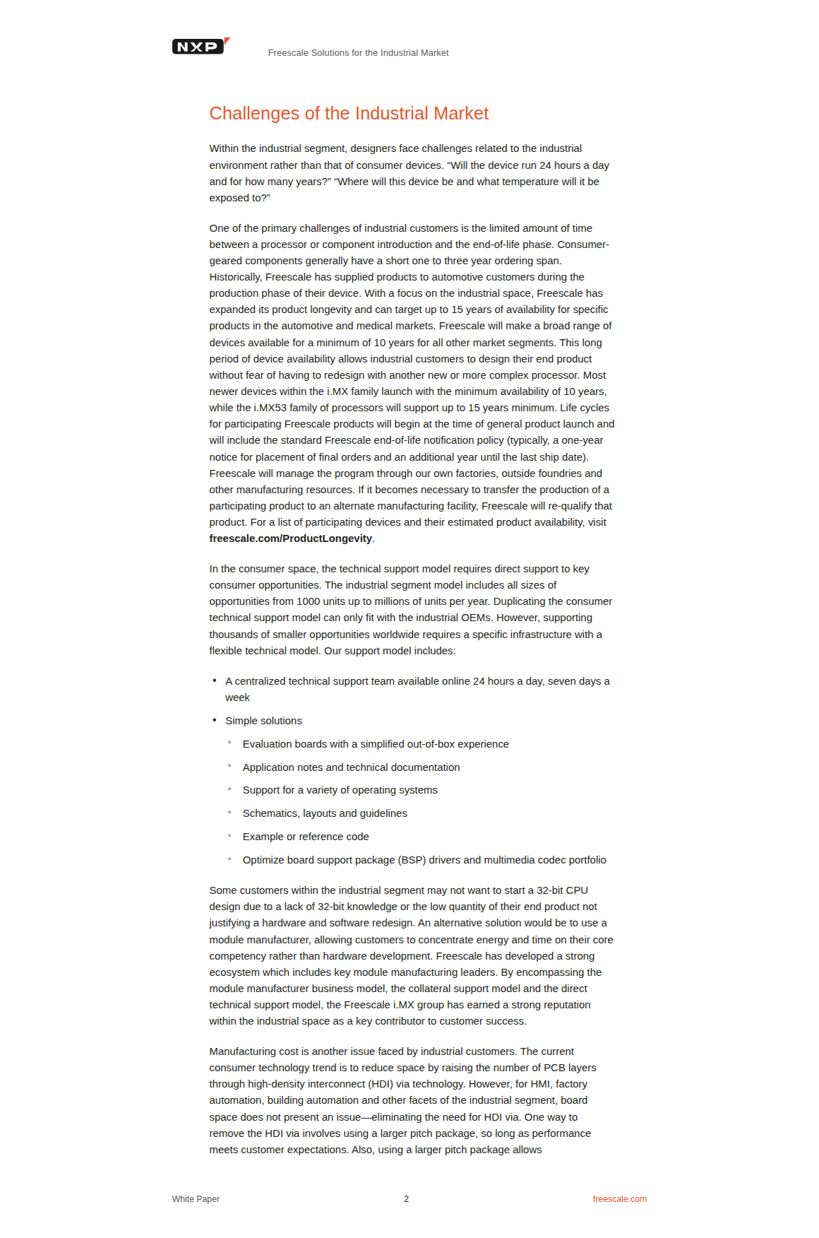Freescale Solutions for the Industrial Market
Challenges of the Industrial Market
Within the industrial segment, designers face challenges related to the industrial environment rather than that of consumer devices. “Will the device run 24 hours a day and for how many years?” “Where will this device be and what temperature will it be exposed to?”
One of the primary challenges of industrial customers is the limited amount of time between a processor or component introduction and the end-of-life phase. Consumer-geared components generally have a short one to three year ordering span. Historically, Freescale has supplied products to automotive customers during the production phase of their device. With a focus on the industrial space, Freescale has expanded its product longevity and can target up to 15 years of availability for specific products in the automotive and medical markets. Freescale will make a broad range of devices available for a minimum of 10 years for all other market segments. This long period of device availability allows industrial customers to design their end product without fear of having to redesign with another new or more complex processor. Most newer devices within the i.MX family launch with the minimum availability of 10 years, while the i.MX53 family of processors will support up to 15 years minimum. Life cycles for participating Freescale products will begin at the time of general product launch and will include the standard Freescale end-of-life notification policy (typically, a one-year notice for placement of final orders and an additional year until the last ship date). Freescale will manage the program through our own factories, outside foundries and other manufacturing resources. If it becomes necessary to transfer the production of a participating product to an alternate manufacturing facility, Freescale will re-qualify that product. For a list of participating devices and their estimated product availability, visit freescale.com/ProductLongevity.
In the consumer space, the technical support model requires direct support to key consumer opportunities. The industrial segment model includes all sizes of opportunities from 1000 units up to millions of units per year. Duplicating the consumer technical support model can only fit with the industrial OEMs. However, supporting thousands of smaller opportunities worldwide requires a specific infrastructure with a flexible technical model. Our support model includes:
A centralized technical support team available online 24 hours a day, seven days a week
Simple solutions
Evaluation boards with a simplified out-of-box experience
Application notes and technical documentation
Support for a variety of operating systems
Schematics, layouts and guidelines
Example or reference code
Optimize board support package (BSP) drivers and multimedia codec portfolio
Some customers within the industrial segment may not want to start a 32-bit CPU design due to a lack of 32-bit knowledge or the low quantity of their end product not justifying a hardware and software redesign. An alternative solution would be to use a module manufacturer, allowing customers to concentrate energy and time on their core competency rather than hardware development. Freescale has developed a strong ecosystem which includes key module manufacturing leaders. By encompassing the module manufacturer business model, the collateral support model and the direct technical support model, the Freescale i.MX group has earned a strong reputation within the industrial space as a key contributor to customer success.
Manufacturing cost is another issue faced by industrial customers. The current consumer technology trend is to reduce space by raising the number of PCB layers through high-density interconnect (HDI) via technology. However, for HMI, factory automation, building automation and other facets of the industrial segment, board space does not present an issue—eliminating the need for HDI via. One way to remove the HDI via involves using a larger pitch package, so long as performance meets customer expectations. Also, using a larger pitch package allows
White Paper
2
freescale.com